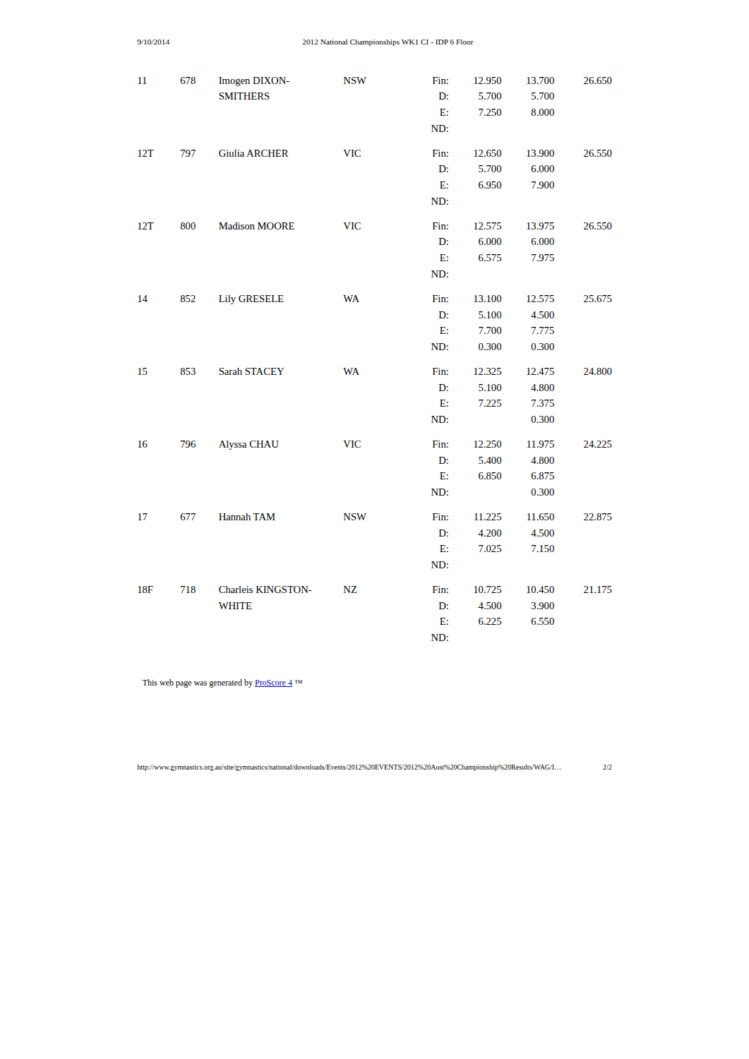9/10/2014
2012 National Championships WK1 CI - IDP 6 Floor
| 11 | 678 | Imogen DIXON- SMITHERS | NSW | Fin: D: E: ND: | 12.950 5.700 7.250 | 13.700 5.700 8.000 | 26.650 |
| 12T | 797 | Giulia ARCHER | VIC | Fin: D: E: ND: | 12.650 5.700 6.950 | 13.900 6.000 7.900 | 26.550 |
| 12T | 800 | Madison MOORE | VIC | Fin: D: E: ND: | 12.575 6.000 6.575 | 13.975 6.000 7.975 | 26.550 |
| 14 | 852 | Lily GRESELE | WA | Fin: D: E: ND: | 13.100 5.100 7.700 0.300 | 12.575 4.500 7.775 0.300 | 25.675 |
| 15 | 853 | Sarah STACEY | WA | Fin: D: E: ND: | 12.325 5.100 7.225 | 12.475 4.800 7.375 0.300 | 24.800 |
| 16 | 796 | Alyssa CHAU | VIC | Fin: D: E: ND: | 12.250 5.400 6.850 | 11.975 4.800 6.875 0.300 | 24.225 |
| 17 | 677 | Hannah TAM | NSW | Fin: D: E: ND: | 11.225 4.200 7.025 | 11.650 4.500 7.150 | 22.875 |
| 18F | 718 | Charleis KINGSTON- WHITE | NZ | Fin: D: E: ND: | 10.725 4.500 6.225 | 10.450 3.900 6.550 | 21.175 |
This web page was generated by ProScore 4 ™
http://www.gymnastics.org.au/site/gymnastics/national/downloads/Events/2012%20EVENTS/2012%20Aust%20Championship%20Results/WAG/I…
2/2